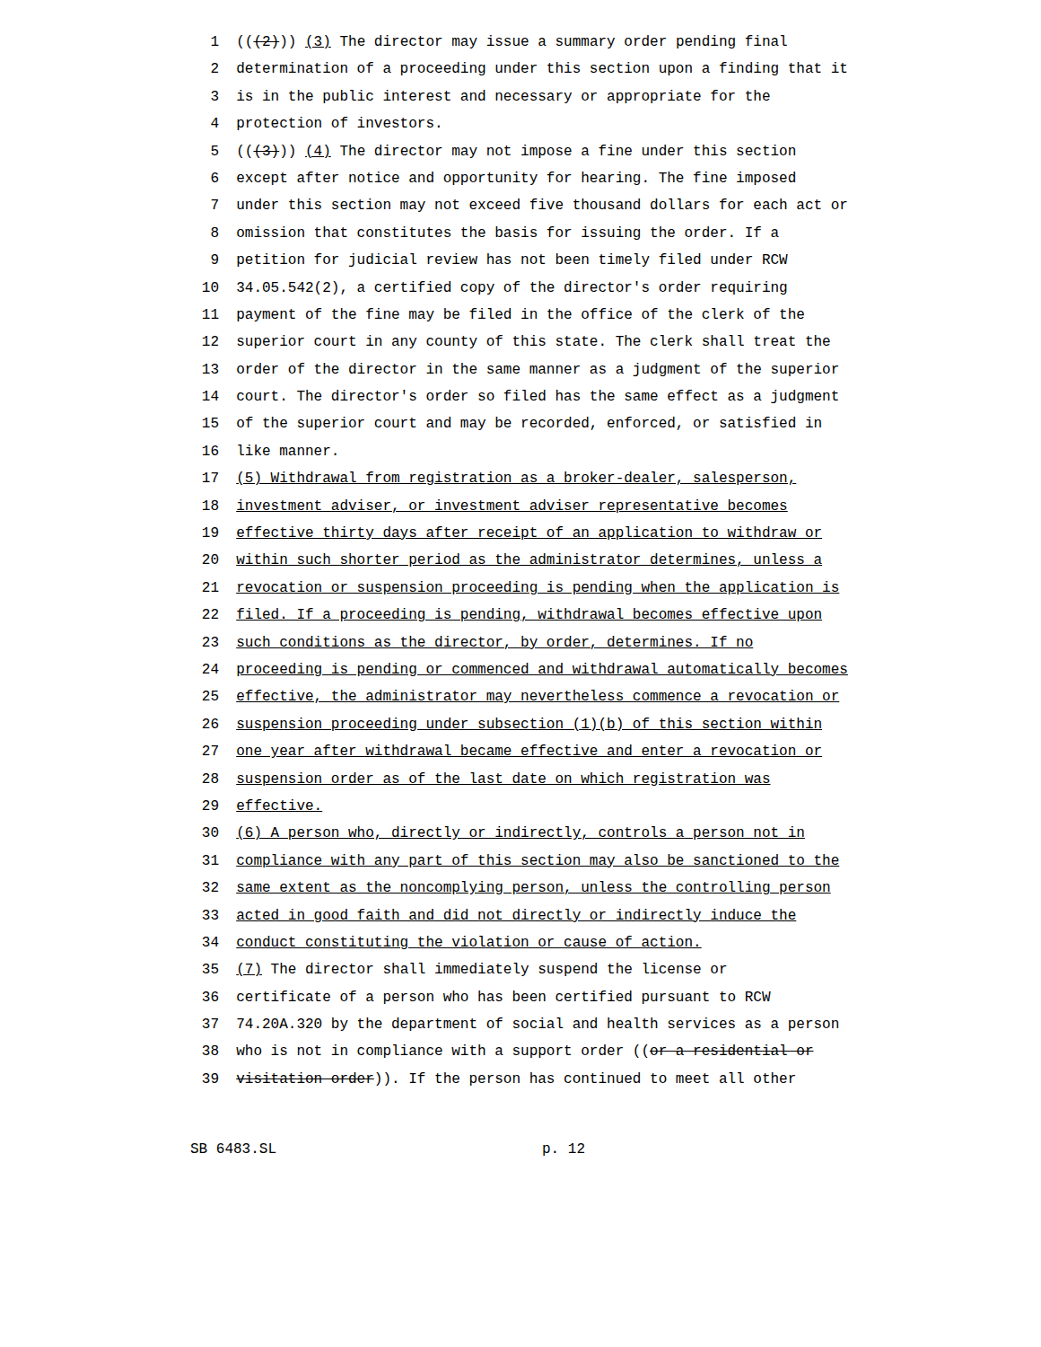(((2))) (3) The director may issue a summary order pending final
determination of a proceeding under this section upon a finding that it
is in the public interest and necessary or appropriate for the
protection of investors.
(((3))) (4) The director may not impose a fine under this section
except after notice and opportunity for hearing. The fine imposed
under this section may not exceed five thousand dollars for each act or
omission that constitutes the basis for issuing the order. If a
petition for judicial review has not been timely filed under RCW
34.05.542(2), a certified copy of the director's order requiring
payment of the fine may be filed in the office of the clerk of the
superior court in any county of this state. The clerk shall treat the
order of the director in the same manner as a judgment of the superior
court. The director's order so filed has the same effect as a judgment
of the superior court and may be recorded, enforced, or satisfied in
like manner.
(5) Withdrawal from registration as a broker-dealer, salesperson,
investment adviser, or investment adviser representative becomes
effective thirty days after receipt of an application to withdraw or
within such shorter period as the administrator determines, unless a
revocation or suspension proceeding is pending when the application is
filed. If a proceeding is pending, withdrawal becomes effective upon
such conditions as the director, by order, determines. If no
proceeding is pending or commenced and withdrawal automatically becomes
effective, the administrator may nevertheless commence a revocation or
suspension proceeding under subsection (1)(b) of this section within
one year after withdrawal became effective and enter a revocation or
suspension order as of the last date on which registration was
effective.
(6) A person who, directly or indirectly, controls a person not in
compliance with any part of this section may also be sanctioned to the
same extent as the noncomplying person, unless the controlling person
acted in good faith and did not directly or indirectly induce the
conduct constituting the violation or cause of action.
(7) The director shall immediately suspend the license or
certificate of a person who has been certified pursuant to RCW
74.20A.320 by the department of social and health services as a person
who is not in compliance with a support order ((or a residential or
visitation order)). If the person has continued to meet all other
SB 6483.SL
p. 12